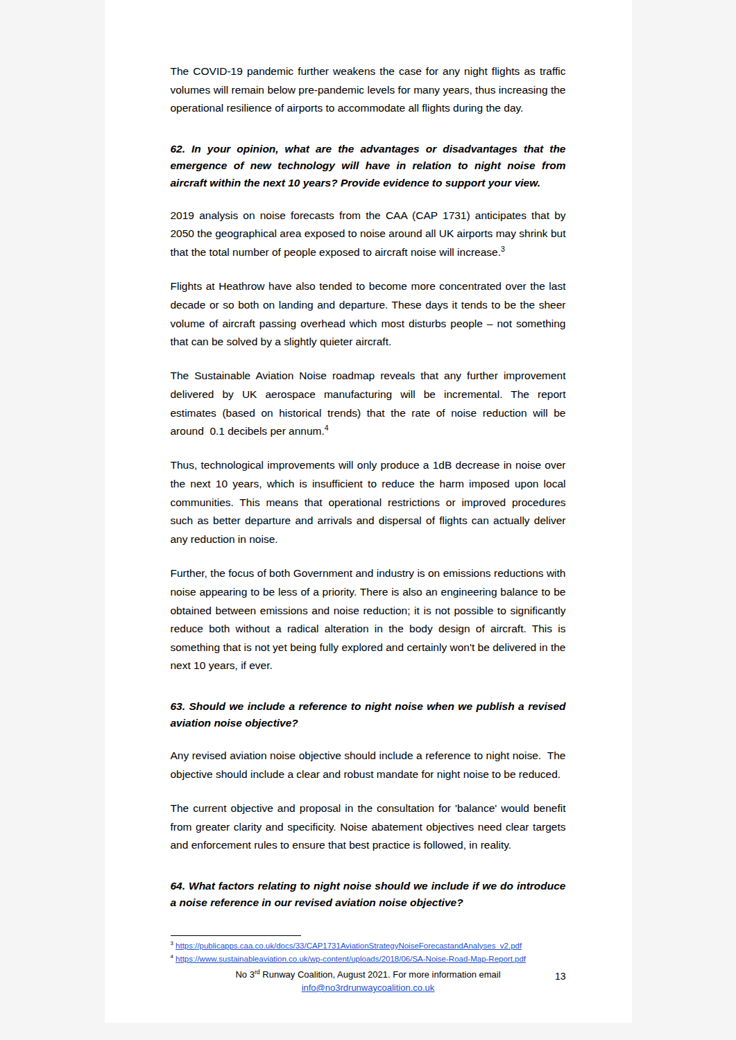The COVID-19 pandemic further weakens the case for any night flights as traffic volumes will remain below pre-pandemic levels for many years, thus increasing the operational resilience of airports to accommodate all flights during the day.
62. In your opinion, what are the advantages or disadvantages that the emergence of new technology will have in relation to night noise from aircraft within the next 10 years? Provide evidence to support your view.
2019 analysis on noise forecasts from the CAA (CAP 1731) anticipates that by 2050 the geographical area exposed to noise around all UK airports may shrink but that the total number of people exposed to aircraft noise will increase.3
Flights at Heathrow have also tended to become more concentrated over the last decade or so both on landing and departure. These days it tends to be the sheer volume of aircraft passing overhead which most disturbs people – not something that can be solved by a slightly quieter aircraft.
The Sustainable Aviation Noise roadmap reveals that any further improvement delivered by UK aerospace manufacturing will be incremental. The report estimates (based on historical trends) that the rate of noise reduction will be around 0.1 decibels per annum.4
Thus, technological improvements will only produce a 1dB decrease in noise over the next 10 years, which is insufficient to reduce the harm imposed upon local communities. This means that operational restrictions or improved procedures such as better departure and arrivals and dispersal of flights can actually deliver any reduction in noise.
Further, the focus of both Government and industry is on emissions reductions with noise appearing to be less of a priority. There is also an engineering balance to be obtained between emissions and noise reduction; it is not possible to significantly reduce both without a radical alteration in the body design of aircraft. This is something that is not yet being fully explored and certainly won't be delivered in the next 10 years, if ever.
63. Should we include a reference to night noise when we publish a revised aviation noise objective?
Any revised aviation noise objective should include a reference to night noise. The objective should include a clear and robust mandate for night noise to be reduced.
The current objective and proposal in the consultation for 'balance' would benefit from greater clarity and specificity. Noise abatement objectives need clear targets and enforcement rules to ensure that best practice is followed, in reality.
64. What factors relating to night noise should we include if we do introduce a noise reference in our revised aviation noise objective?
3 https://publicapps.caa.co.uk/docs/33/CAP1731AviationStrategyNoiseForecastandAnalyses_v2.pdf
4 https://www.sustainableaviation.co.uk/wp-content/uploads/2018/06/SA-Noise-Road-Map-Report.pdf
No 3rd Runway Coalition, August 2021. For more information email info@no3rdrunwaycoalition.co.uk 13